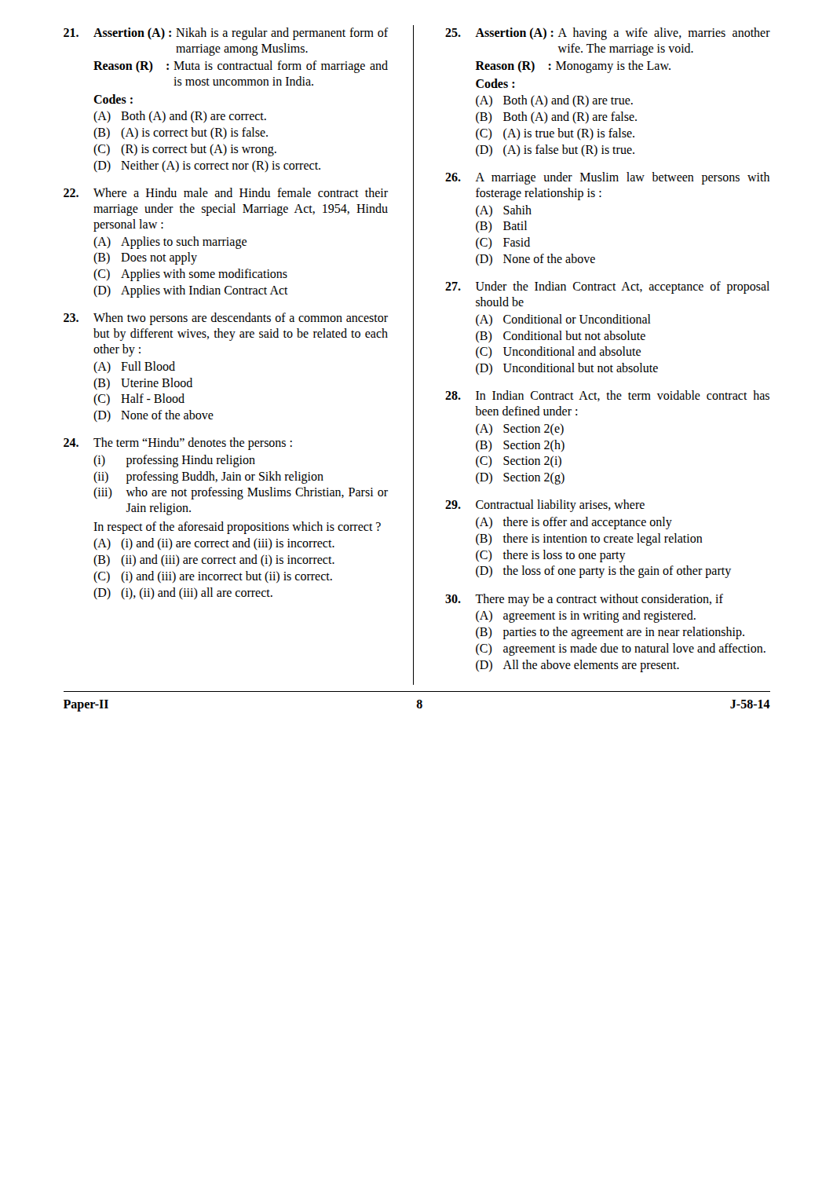21.
Assertion (A) : Nikah is a regular and permanent form of marriage among Muslims.
Reason (R) : Muta is contractual form of marriage and is most uncommon in India.
Codes :
(A) Both (A) and (R) are correct.
(B)(A) is correct but (R) is false.
(C)(R) is correct but (A) is wrong.
(D) Neither (A) is correct nor (R) is correct.
22.
Where a Hindu male and Hindu female contract their marriage under the special Marriage Act, 1954, Hindu personal law :
(A) Applies to such marriage
(B) Does not apply
(C) Applies with some modifications
(D) Applies with Indian Contract Act
23.
When two persons are descendants of a common ancestor but by different wives, they are said to be related to each other by :
(A) Full Blood
(B) Uterine Blood
(C) Half - Blood
(D) None of the above
24.
The term “Hindu” denotes the persons :
(i) professing Hindu religion
(ii) professing Buddh, Jain or Sikh religion
(iii) who are not professing Muslims Christian, Parsi or Jain religion.
In respect of the aforesaid propositions which is correct ?
(A)(i) and (ii) are correct and (iii) is incorrect.
(B)(ii) and (iii) are correct and (i) is incorrect.
(C)(i) and (iii) are incorrect but (ii) is correct.
(D)(i), (ii) and (iii) all are correct.
25.
Assertion (A) : A having a wife alive, marries another wife. The marriage is void.
Reason (R) : Monogamy is the Law.
Codes :
(A) Both (A) and (R) are true.
(B) Both (A) and (R) are false.
(C)(A) is true but (R) is false.
(D)(A) is false but (R) is true.
26.
A marriage under Muslim law between persons with fosterage relationship is :
(A) Sahih
(B) Batil
(C) Fasid
(D) None of the above
27.
Under the Indian Contract Act, acceptance of proposal should be
(A) Conditional or Unconditional
(B) Conditional but not absolute
(C) Unconditional and absolute
(D) Unconditional but not absolute
28.
In Indian Contract Act, the term voidable contract has been defined under :
(A) Section 2(e)
(B) Section 2(h)
(C) Section 2(i)
(D) Section 2(g)
29.
Contractual liability arises, where
(A) there is offer and acceptance only
(B) there is intention to create legal relation
(C) there is loss to one party
(D) the loss of one party is the gain of other party
30.
There may be a contract without consideration, if
(A) agreement is in writing and registered.
(B) parties to the agreement are in near relationship.
(C) agreement is made due to natural love and affection.
(D) All the above elements are present.
Paper-II
8
J-58-14